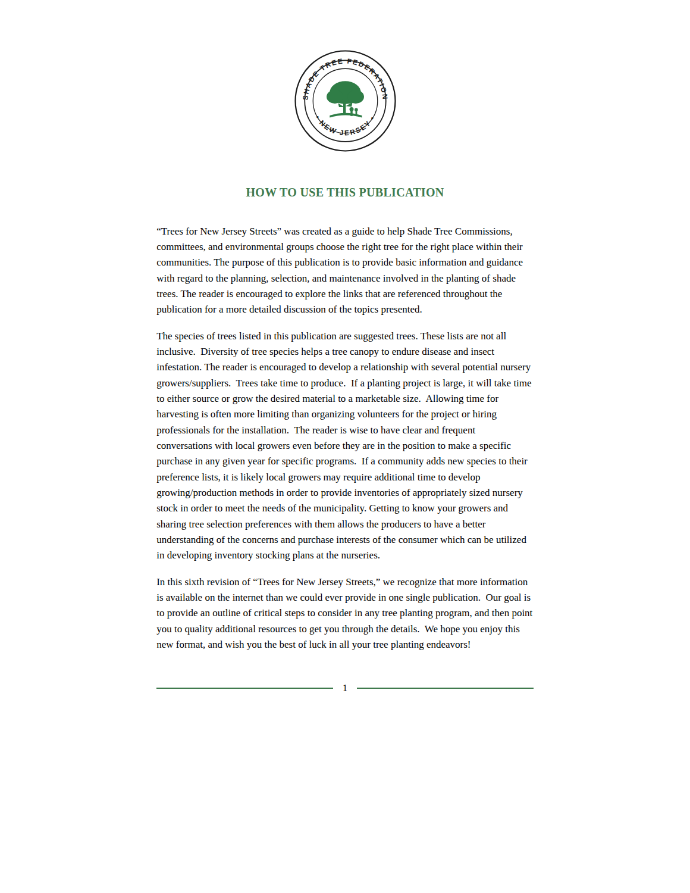SHADE TREE FEDERATION • NEW JERSEY •
HOW TO USE THIS PUBLICATION
“Trees for New Jersey Streets” was created as a guide to help Shade Tree Commissions, committees, and environmental groups choose the right tree for the right place within their communities. The purpose of this publication is to provide basic information and guidance with regard to the planning, selection, and maintenance involved in the planting of shade trees. The reader is encouraged to explore the links that are referenced throughout the publication for a more detailed discussion of the topics presented.
The species of trees listed in this publication are suggested trees. These lists are not all inclusive. Diversity of tree species helps a tree canopy to endure disease and insect infestation. The reader is encouraged to develop a relationship with several potential nursery growers/suppliers. Trees take time to produce. If a planting project is large, it will take time to either source or grow the desired material to a marketable size. Allowing time for harvesting is often more limiting than organizing volunteers for the project or hiring professionals for the installation. The reader is wise to have clear and frequent conversations with local growers even before they are in the position to make a specific purchase in any given year for specific programs. If a community adds new species to their preference lists, it is likely local growers may require additional time to develop growing/production methods in order to provide inventories of appropriately sized nursery stock in order to meet the needs of the municipality. Getting to know your growers and sharing tree selection preferences with them allows the producers to have a better understanding of the concerns and purchase interests of the consumer which can be utilized in developing inventory stocking plans at the nurseries.
In this sixth revision of “Trees for New Jersey Streets,” we recognize that more information is available on the internet than we could ever provide in one single publication. Our goal is to provide an outline of critical steps to consider in any tree planting program, and then point you to quality additional resources to get you through the details. We hope you enjoy this new format, and wish you the best of luck in all your tree planting endeavors!
1